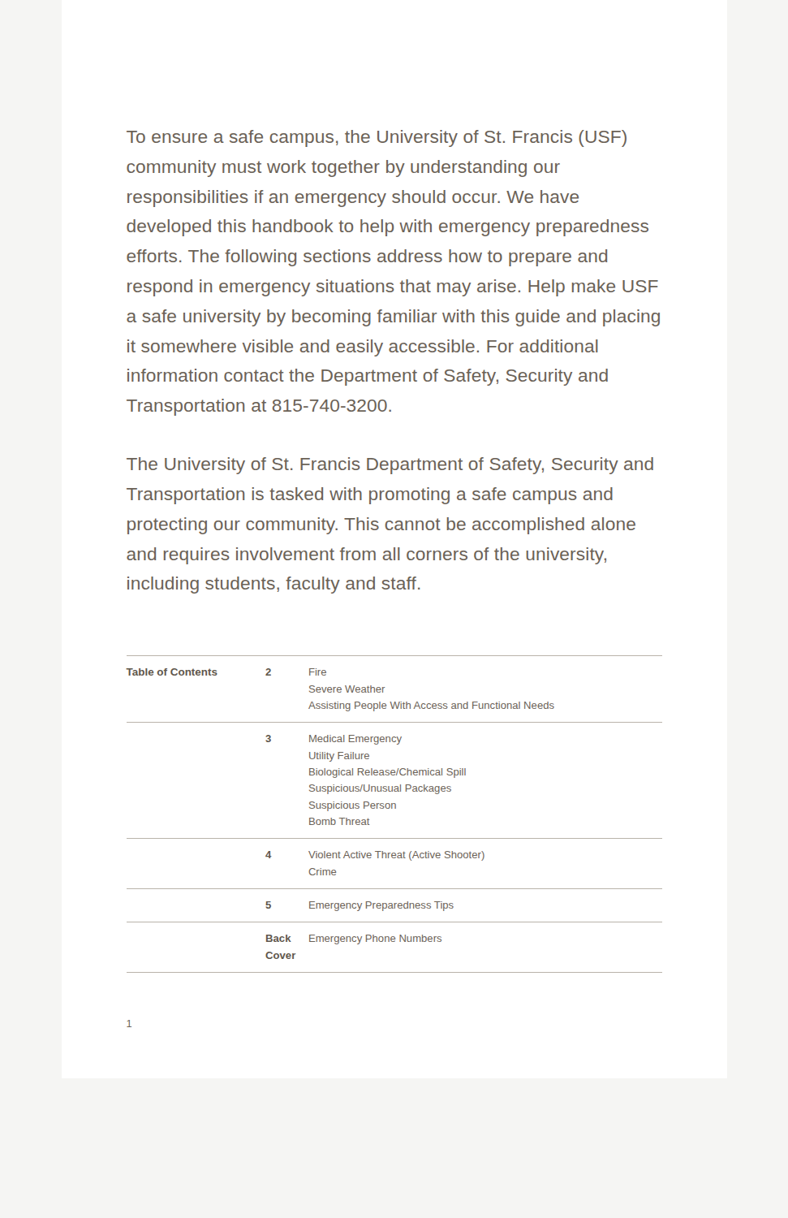To ensure a safe campus, the University of St. Francis (USF) community must work together by understanding our responsibilities if an emergency should occur. We have developed this handbook to help with emergency preparedness efforts. The following sections address how to prepare and respond in emergency situations that may arise. Help make USF a safe university by becoming familiar with this guide and placing it somewhere visible and easily accessible. For additional information contact the Department of Safety, Security and Transportation at 815-740-3200.
The University of St. Francis Department of Safety, Security and Transportation is tasked with promoting a safe campus and protecting our community. This cannot be accomplished alone and requires involvement from all corners of the university, including students, faculty and staff.
Table of Contents
| Table of Contents | 2 | Fire Severe Weather Assisting People With Access and Functional Needs |
| | 3 | Medical Emergency Utility Failure Biological Release/Chemical Spill Suspicious/Unusual Packages Suspicious Person Bomb Threat |
| | 4 | Violent Active Threat (Active Shooter) Crime |
| | 5 | Emergency Preparedness Tips |
| | Back Cover | Emergency Phone Numbers |
1